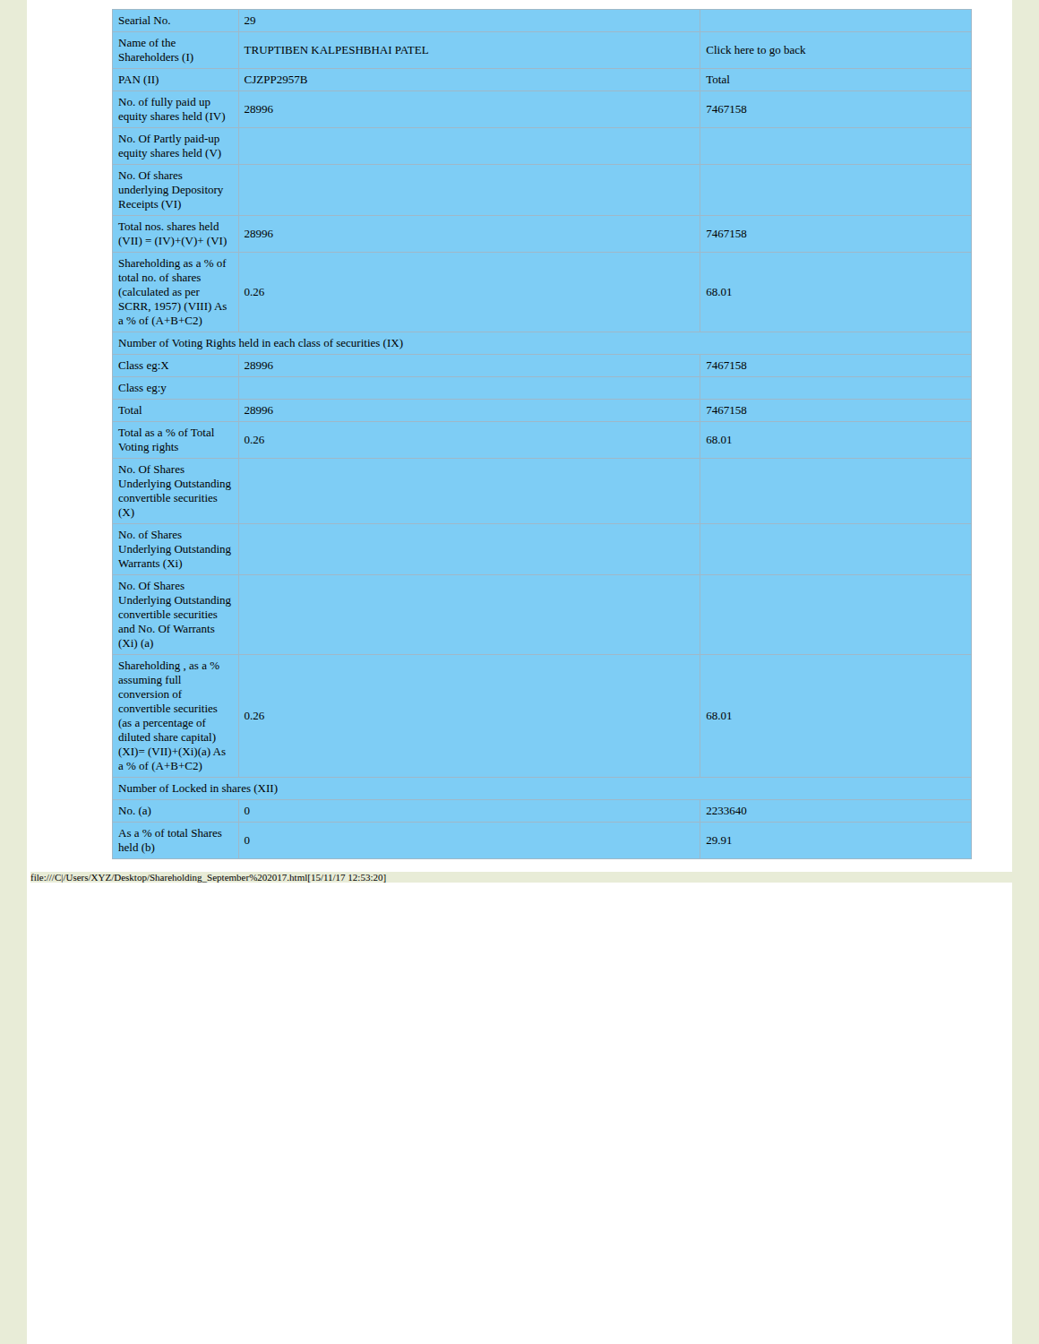| Searial No. | 29 | |
| Name of the Shareholders (I) | TRUPTIBEN KALPESHBHAI PATEL | Click here to go back |
| PAN (II) | CJZPP2957B | Total |
| No. of fully paid up equity shares held (IV) | 28996 | 7467158 |
| No. Of Partly paid-up equity shares held (V) | | |
| No. Of shares underlying Depository Receipts (VI) | | |
| Total nos. shares held (VII) = (IV)+(V)+ (VI) | 28996 | 7467158 |
| Shareholding as a % of total no. of shares (calculated as per SCRR, 1957) (VIII) As a % of (A+B+C2) | 0.26 | 68.01 |
| Number of Voting Rights held in each class of securities (IX) |
| Class eg:X | 28996 | 7467158 |
| Class eg:y | | |
| Total | 28996 | 7467158 |
| Total as a % of Total Voting rights | 0.26 | 68.01 |
| No. Of Shares Underlying Outstanding convertible securities (X) | | |
| No. of Shares Underlying Outstanding Warrants (Xi) | | |
| No. Of Shares Underlying Outstanding convertible securities and No. Of Warrants (Xi) (a) | | |
| Shareholding , as a % assuming full conversion of convertible securities (as a percentage of diluted share capital) (XI)= (VII)+(Xi)(a) As a % of (A+B+C2) | 0.26 | 68.01 |
| Number of Locked in shares (XII) |
| No. (a) | 0 | 2233640 |
| As a % of total Shares held (b) | 0 | 29.91 |
file:///C|/Users/XYZ/Desktop/Shareholding_September%202017.html[15/11/17 12:53:20]